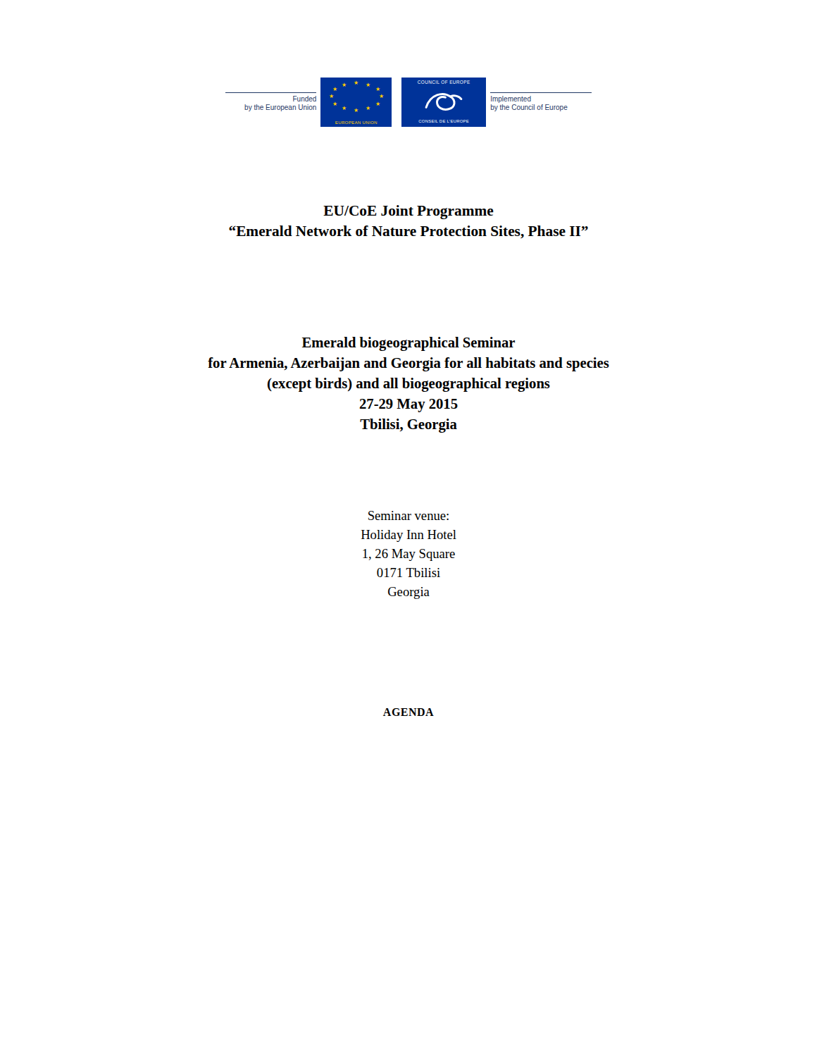Funded
by the European Union
★ ★ ★ ★ ★ ★ ★ ★ ★ ★ ★ ★
EUROPEAN UNION
COUNCIL OF EUROPE
CONSEIL DE L'EUROPE
Implemented
by the Council of Europe
EU/CoE Joint Programme “Emerald Network of Nature Protection Sites, Phase II”
Emerald biogeographical Seminar for Armenia, Azerbaijan and Georgia for all habitats and species (except birds) and all biogeographical regions 27-29 May 2015 Tbilisi, Georgia
Seminar venue: Holiday Inn Hotel 1, 26 May Square 0171 Tbilisi Georgia
AGENDA